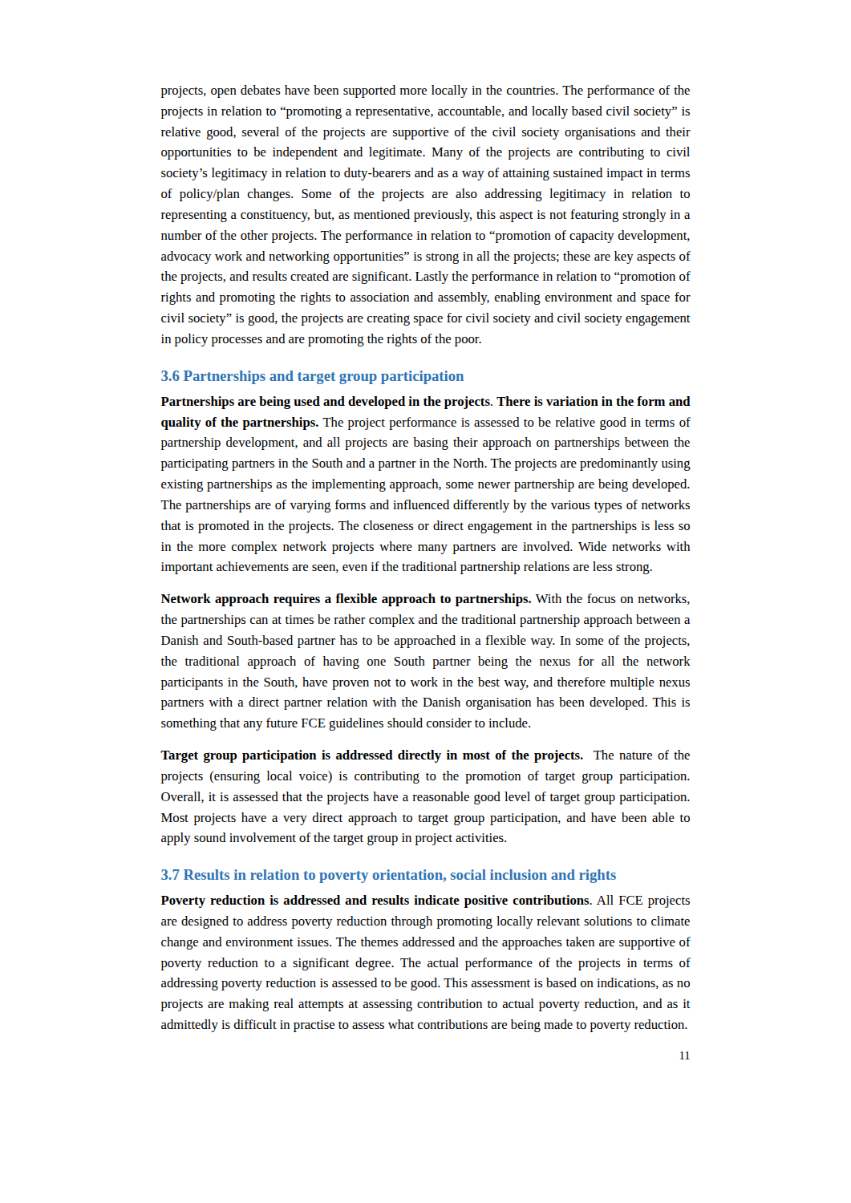projects, open debates have been supported more locally in the countries. The performance of the projects in relation to “promoting a representative, accountable, and locally based civil society” is relative good, several of the projects are supportive of the civil society organisations and their opportunities to be independent and legitimate. Many of the projects are contributing to civil society’s legitimacy in relation to duty-bearers and as a way of attaining sustained impact in terms of policy/plan changes. Some of the projects are also addressing legitimacy in relation to representing a constituency, but, as mentioned previously, this aspect is not featuring strongly in a number of the other projects. The performance in relation to “promotion of capacity development, advocacy work and networking opportunities” is strong in all the projects; these are key aspects of the projects, and results created are significant. Lastly the performance in relation to “promotion of rights and promoting the rights to association and assembly, enabling environment and space for civil society” is good, the projects are creating space for civil society and civil society engagement in policy processes and are promoting the rights of the poor.
3.6 Partnerships and target group participation
Partnerships are being used and developed in the projects. There is variation in the form and quality of the partnerships. The project performance is assessed to be relative good in terms of partnership development, and all projects are basing their approach on partnerships between the participating partners in the South and a partner in the North. The projects are predominantly using existing partnerships as the implementing approach, some newer partnership are being developed. The partnerships are of varying forms and influenced differently by the various types of networks that is promoted in the projects. The closeness or direct engagement in the partnerships is less so in the more complex network projects where many partners are involved. Wide networks with important achievements are seen, even if the traditional partnership relations are less strong.
Network approach requires a flexible approach to partnerships. With the focus on networks, the partnerships can at times be rather complex and the traditional partnership approach between a Danish and South-based partner has to be approached in a flexible way. In some of the projects, the traditional approach of having one South partner being the nexus for all the network participants in the South, have proven not to work in the best way, and therefore multiple nexus partners with a direct partner relation with the Danish organisation has been developed. This is something that any future FCE guidelines should consider to include.
Target group participation is addressed directly in most of the projects. The nature of the projects (ensuring local voice) is contributing to the promotion of target group participation. Overall, it is assessed that the projects have a reasonable good level of target group participation. Most projects have a very direct approach to target group participation, and have been able to apply sound involvement of the target group in project activities.
3.7 Results in relation to poverty orientation, social inclusion and rights
Poverty reduction is addressed and results indicate positive contributions. All FCE projects are designed to address poverty reduction through promoting locally relevant solutions to climate change and environment issues. The themes addressed and the approaches taken are supportive of poverty reduction to a significant degree. The actual performance of the projects in terms of addressing poverty reduction is assessed to be good. This assessment is based on indications, as no projects are making real attempts at assessing contribution to actual poverty reduction, and as it admittedly is difficult in practise to assess what contributions are being made to poverty reduction.
11